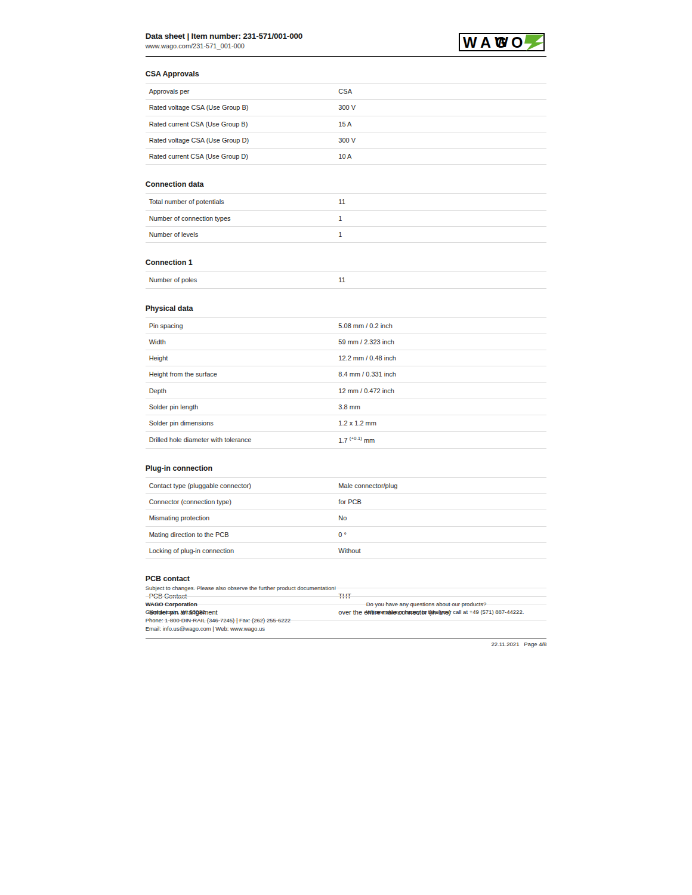Data sheet | Item number: 231-571/001-000
www.wago.com/231-571_001-000
W W A G O
CSA Approvals
| Approvals per | CSA |
| Rated voltage CSA (Use Group B) | 300 V |
| Rated current CSA (Use Group B) | 15 A |
| Rated voltage CSA (Use Group D) | 300 V |
| Rated current CSA (Use Group D) | 10 A |
Connection data
| Total number of potentials | 11 |
| Number of connection types | 1 |
| Number of levels | 1 |
Connection 1
| Number of poles | 11 |
Physical data
| Pin spacing | 5.08 mm / 0.2 inch |
| Width | 59 mm / 2.323 inch |
| Height | 12.2 mm / 0.48 inch |
| Height from the surface | 8.4 mm / 0.331 inch |
| Depth | 12 mm / 0.472 inch |
| Solder pin length | 3.8 mm |
| Solder pin dimensions | 1.2 x 1.2 mm |
| Drilled hole diameter with tolerance | 1.7 (+0.1) mm |
Plug-in connection
| Contact type (pluggable connector) | Male connector/plug |
| Connector (connection type) | for PCB |
| Mismating protection | No |
| Mating direction to the PCB | 0 ° |
| Locking of plug-in connection | Without |
PCB contact
| PCB Contact | THT |
| Solder pin arrangement | over the entire male connector (in-line) |
Subject to changes. Please also observe the further product documentation!
WAGO Corporation
Germantown, WI 53022
Phone: 1-800-DIN-RAIL (346-7245) | Fax: (262) 255-6222
Email: info.us@wago.com | Web: www.wago.us
Do you have any questions about our products?
We are always happy to take your call at +49 (571) 887-44222.
22.11.2021 Page 4/8